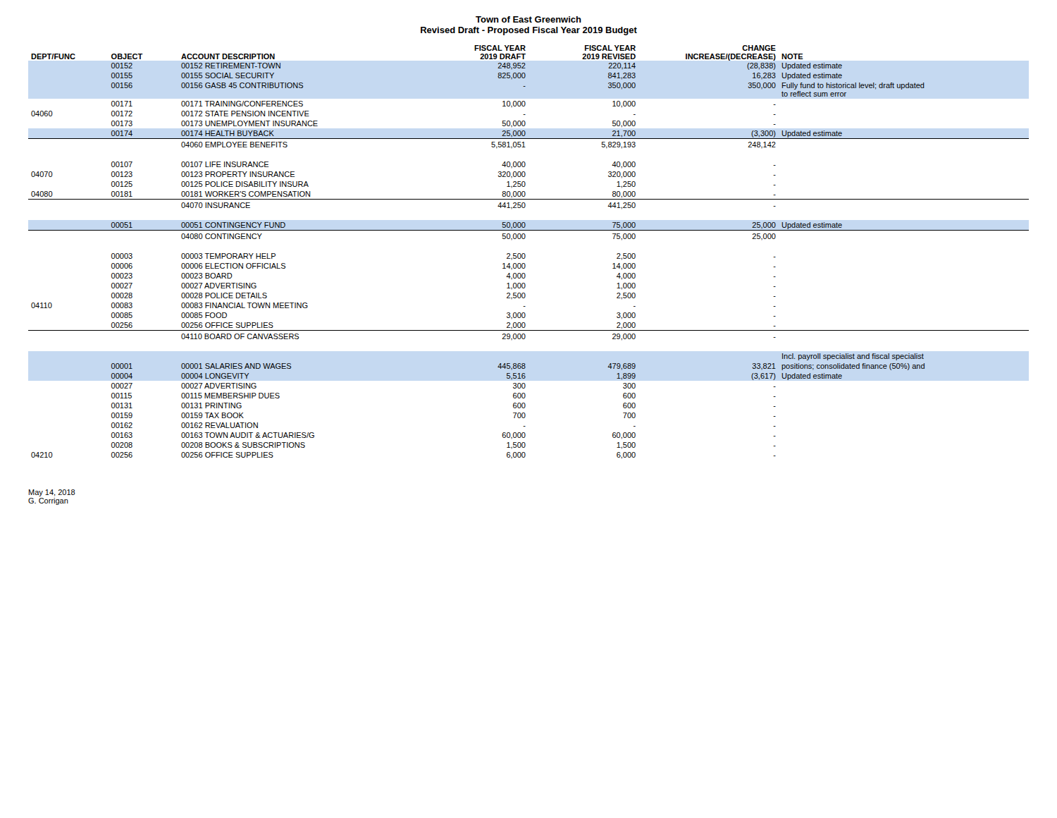Town of East Greenwich
Revised Draft - Proposed Fiscal Year 2019 Budget
| | | | FISCAL YEAR | FISCAL YEAR | CHANGE | |
| --- | --- | --- | --- | --- | --- | --- |
| DEPT/FUNC | OBJECT | ACCOUNT DESCRIPTION | 2019 DRAFT | 2019 REVISED | INCREASE/(DECREASE) | NOTE |
| | 00152 | 00152 RETIREMENT-TOWN | 248,952 | 220,114 | (28,838) | Updated estimate |
| | 00155 | 00155 SOCIAL SECURITY | 825,000 | 841,283 | 16,283 | Updated estimate |
| | 00156 | 00156 GASB 45 CONTRIBUTIONS | - | 350,000 | 350,000 | Fully fund to historical level; draft updated to reflect sum error |
| | 00171 | 00171 TRAINING/CONFERENCES | 10,000 | 10,000 | - | |
| 04060 | 00172 | 00172 STATE PENSION INCENTIVE | - | - | - | |
| | 00173 | 00173 UNEMPLOYMENT INSURANCE | 50,000 | 50,000 | - | |
| | 00174 | 00174 HEALTH BUYBACK | 25,000 | 21,700 | (3,300) | Updated estimate |
| | | 04060 EMPLOYEE BENEFITS | 5,581,051 | 5,829,193 | 248,142 | |
| | 00107 | 00107 LIFE INSURANCE | 40,000 | 40,000 | - | |
| 04070 | 00123 | 00123 PROPERTY INSURANCE | 320,000 | 320,000 | - | |
| | 00125 | 00125 POLICE DISABILITY INSURA | 1,250 | 1,250 | - | |
| 04080 | 00181 | 00181 WORKER'S COMPENSATION | 80,000 | 80,000 | - | |
| | | 04070 INSURANCE | 441,250 | 441,250 | - | |
| | 00051 | 00051 CONTINGENCY FUND | 50,000 | 75,000 | 25,000 | Updated estimate |
| | | 04080 CONTINGENCY | 50,000 | 75,000 | 25,000 | |
| | 00003 | 00003 TEMPORARY HELP | 2,500 | 2,500 | - | |
| | 00006 | 00006 ELECTION OFFICIALS | 14,000 | 14,000 | - | |
| | 00023 | 00023 BOARD | 4,000 | 4,000 | - | |
| | 00027 | 00027 ADVERTISING | 1,000 | 1,000 | - | |
| | 00028 | 00028 POLICE DETAILS | 2,500 | 2,500 | - | |
| 04110 | 00083 | 00083 FINANCIAL TOWN MEETING | - | - | - | |
| | 00085 | 00085 FOOD | 3,000 | 3,000 | - | |
| | 00256 | 00256 OFFICE SUPPLIES | 2,000 | 2,000 | - | |
| | | 04110 BOARD OF CANVASSERS | 29,000 | 29,000 | - | |
| | | | | | | Incl. payroll specialist and fiscal specialist |
| | 00001 | 00001 SALARIES AND WAGES | 445,868 | 479,689 | 33,821 | positions; consolidated finance (50%) and |
| | 00004 | 00004 LONGEVITY | 5,516 | 1,899 | (3,617) | Updated estimate |
| | 00027 | 00027 ADVERTISING | 300 | 300 | - | |
| | 00115 | 00115 MEMBERSHIP DUES | 600 | 600 | - | |
| | 00131 | 00131 PRINTING | 600 | 600 | - | |
| | 00159 | 00159 TAX BOOK | 700 | 700 | - | |
| | 00162 | 00162 REVALUATION | - | - | - | |
| | 00163 | 00163 TOWN AUDIT & ACTUARIES/G | 60,000 | 60,000 | - | |
| | 00208 | 00208 BOOKS & SUBSCRIPTIONS | 1,500 | 1,500 | - | |
| 04210 | 00256 | 00256 OFFICE SUPPLIES | 6,000 | 6,000 | - | |
May 14, 2018
G. Corrigan